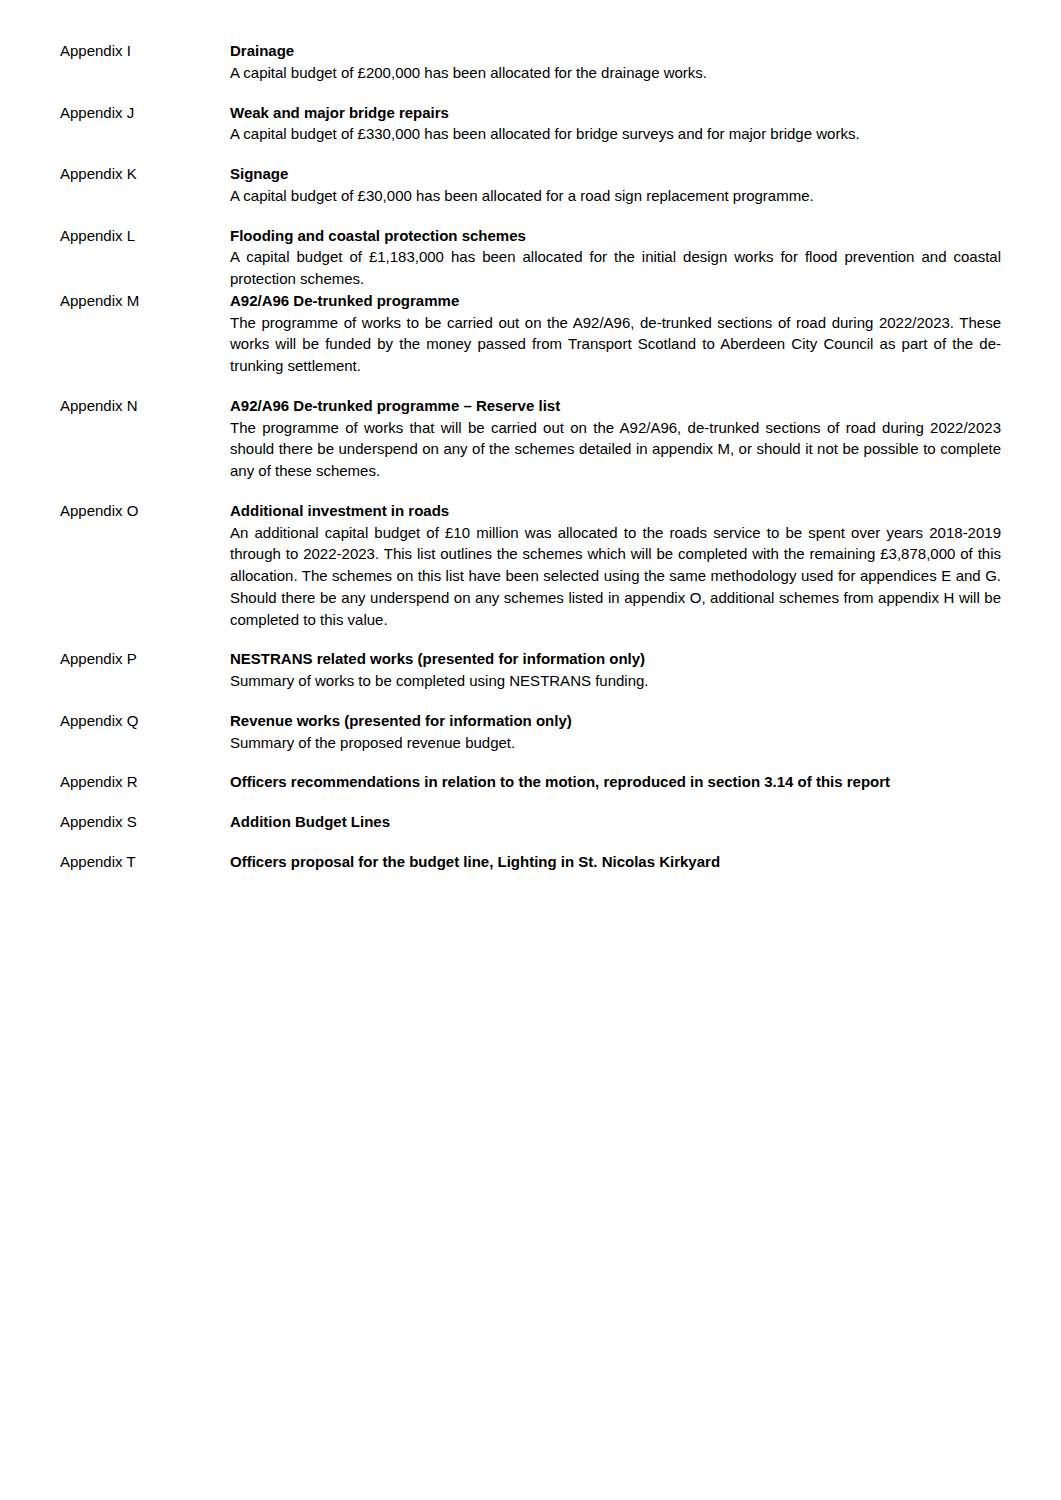| Appendix I | Drainage A capital budget of £200,000 has been allocated for the drainage works. |
| Appendix J | Weak and major bridge repairs A capital budget of £330,000 has been allocated for bridge surveys and for major bridge works. |
| Appendix K | Signage A capital budget of £30,000 has been allocated for a road sign replacement programme. |
| Appendix L | Flooding and coastal protection schemes A capital budget of £1,183,000 has been allocated for the initial design works for flood prevention and coastal protection schemes. |
| Appendix M | A92/A96 De-trunked programme The programme of works to be carried out on the A92/A96, de-trunked sections of road during 2022/2023. These works will be funded by the money passed from Transport Scotland to Aberdeen City Council as part of the de-trunking settlement. |
| Appendix N | A92/A96 De-trunked programme – Reserve list The programme of works that will be carried out on the A92/A96, de-trunked sections of road during 2022/2023 should there be underspend on any of the schemes detailed in appendix M, or should it not be possible to complete any of these schemes. |
| Appendix O | Additional investment in roads An additional capital budget of £10 million was allocated to the roads service to be spent over years 2018-2019 through to 2022-2023. This list outlines the schemes which will be completed with the remaining £3,878,000 of this allocation. The schemes on this list have been selected using the same methodology used for appendices E and G. Should there be any underspend on any schemes listed in appendix O, additional schemes from appendix H will be completed to this value. |
| Appendix P | NESTRANS related works (presented for information only) Summary of works to be completed using NESTRANS funding. |
| Appendix Q | Revenue works (presented for information only) Summary of the proposed revenue budget. |
| Appendix R | Officers recommendations in relation to the motion, reproduced in section 3.14 of this report |
| Appendix S | Addition Budget Lines |
| Appendix T | Officers proposal for the budget line, Lighting in St. Nicolas Kirkyard |